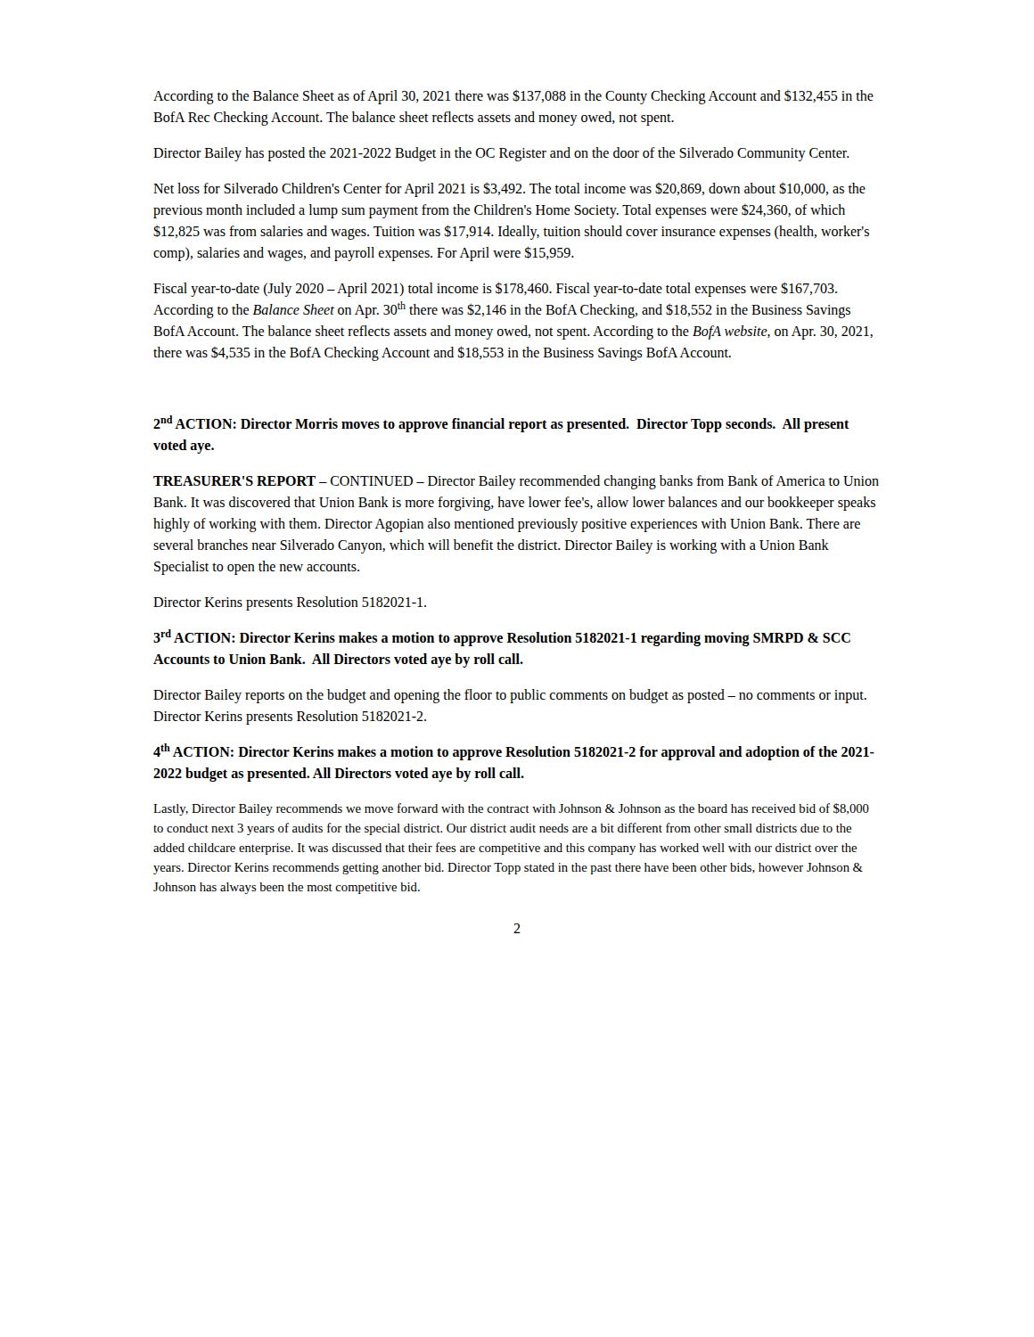According to the Balance Sheet as of April 30, 2021 there was $137,088 in the County Checking Account and $132,455 in the BofA Rec Checking Account. The balance sheet reflects assets and money owed, not spent.
Director Bailey has posted the 2021-2022 Budget in the OC Register and on the door of the Silverado Community Center.
Net loss for Silverado Children's Center for April 2021 is $3,492. The total income was $20,869, down about $10,000, as the previous month included a lump sum payment from the Children's Home Society. Total expenses were $24,360, of which $12,825 was from salaries and wages. Tuition was $17,914. Ideally, tuition should cover insurance expenses (health, worker's comp), salaries and wages, and payroll expenses. For April were $15,959.
Fiscal year-to-date (July 2020 – April 2021) total income is $178,460. Fiscal year-to-date total expenses were $167,703. According to the Balance Sheet on Apr. 30th there was $2,146 in the BofA Checking, and $18,552 in the Business Savings BofA Account. The balance sheet reflects assets and money owed, not spent. According to the BofA website, on Apr. 30, 2021, there was $4,535 in the BofA Checking Account and $18,553 in the Business Savings BofA Account.
2nd ACTION: Director Morris moves to approve financial report as presented. Director Topp seconds. All present voted aye.
TREASURER'S REPORT – CONTINUED – Director Bailey recommended changing banks from Bank of America to Union Bank. It was discovered that Union Bank is more forgiving, have lower fee's, allow lower balances and our bookkeeper speaks highly of working with them. Director Agopian also mentioned previously positive experiences with Union Bank. There are several branches near Silverado Canyon, which will benefit the district. Director Bailey is working with a Union Bank Specialist to open the new accounts.
Director Kerins presents Resolution 5182021-1.
3rd ACTION: Director Kerins makes a motion to approve Resolution 5182021-1 regarding moving SMRPD & SCC Accounts to Union Bank. All Directors voted aye by roll call.
Director Bailey reports on the budget and opening the floor to public comments on budget as posted – no comments or input. Director Kerins presents Resolution 5182021-2.
4th ACTION: Director Kerins makes a motion to approve Resolution 5182021-2 for approval and adoption of the 2021-2022 budget as presented. All Directors voted aye by roll call.
Lastly, Director Bailey recommends we move forward with the contract with Johnson & Johnson as the board has received bid of $8,000 to conduct next 3 years of audits for the special district. Our district audit needs are a bit different from other small districts due to the added childcare enterprise. It was discussed that their fees are competitive and this company has worked well with our district over the years. Director Kerins recommends getting another bid. Director Topp stated in the past there have been other bids, however Johnson & Johnson has always been the most competitive bid.
2